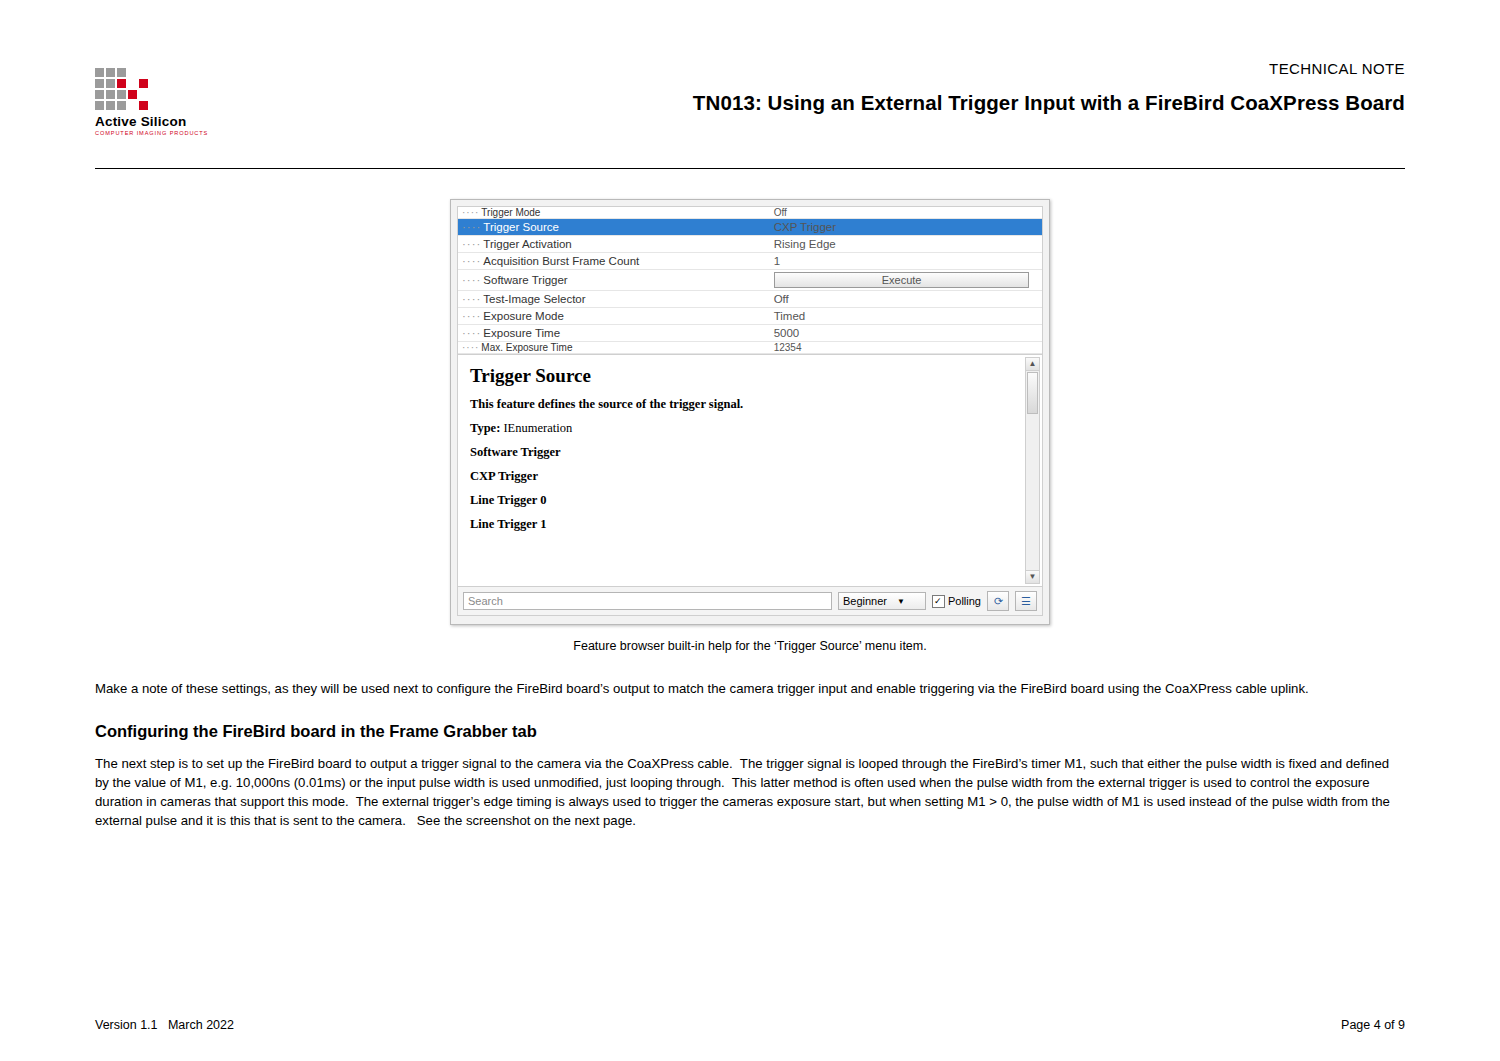Active Silicon
COMPUTER IMAGING PRODUCTS
TECHNICAL NOTE
TN013: Using an External Trigger Input with a FireBird CoaXPress Board
| ···· Trigger Mode | Off |
| ···· Trigger Source | CXP Trigger |
| ···· Trigger Activation | Rising Edge |
| ···· Acquisition Burst Frame Count | 1 |
| ···· Software Trigger | Execute |
| ···· Test-Image Selector | Off |
| ···· Exposure Mode | Timed |
| ···· Exposure Time | 5000 |
| ···· Max. Exposure Time | 12354 |
▲
▼
Trigger Source
This feature defines the source of the trigger signal.
Type: IEnumeration
Software Trigger
CXP Trigger
Line Trigger 0
Line Trigger 1
Search
Beginner▼
✓Polling
⟳
☰
Feature browser built-in help for the ‘Trigger Source’ menu item.
Make a note of these settings, as they will be used next to configure the FireBird board’s output to match the camera trigger input and enable triggering via the FireBird board using the CoaXPress cable uplink.
Configuring the FireBird board in the Frame Grabber tab
The next step is to set up the FireBird board to output a trigger signal to the camera via the CoaXPress cable. The trigger signal is looped through the FireBird’s timer M1, such that either the pulse width is fixed and defined by the value of M1, e.g. 10,000ns (0.01ms) or the input pulse width is used unmodified, just looping through. This latter method is often used when the pulse width from the external trigger is used to control the exposure duration in cameras that support this mode. The external trigger’s edge timing is always used to trigger the cameras exposure start, but when setting M1 > 0, the pulse width of M1 is used instead of the pulse width from the external pulse and it is this that is sent to the camera. See the screenshot on the next page.
Version 1.1 March 2022
Page 4 of 9